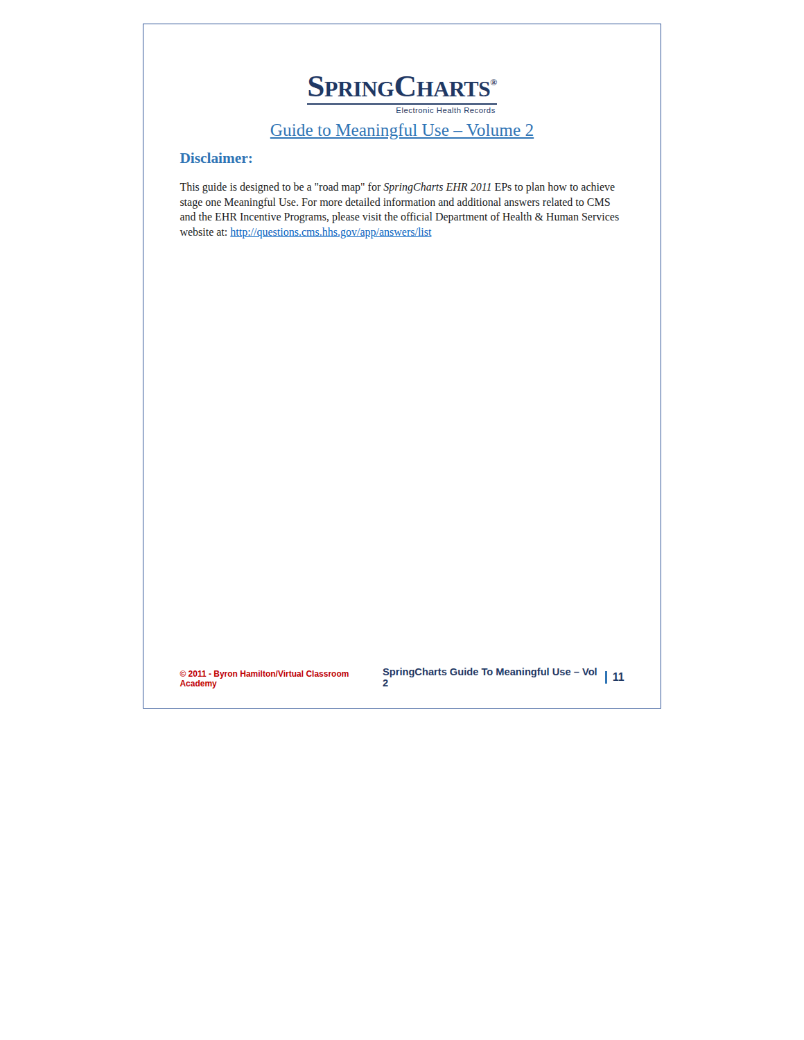SPRINGCHARTS®
Electronic Health Records
Guide to Meaningful Use – Volume 2
Disclaimer:
This guide is designed to be a "road map" for SpringCharts EHR 2011 EPs to plan how to achieve stage one Meaningful Use. For more detailed information and additional answers related to CMS and the EHR Incentive Programs, please visit the official Department of Health & Human Services website at: http://questions.cms.hhs.gov/app/answers/list
© 2011 - Byron Hamilton/Virtual Classroom Academy
SpringCharts Guide To Meaningful Use – Vol 2 11